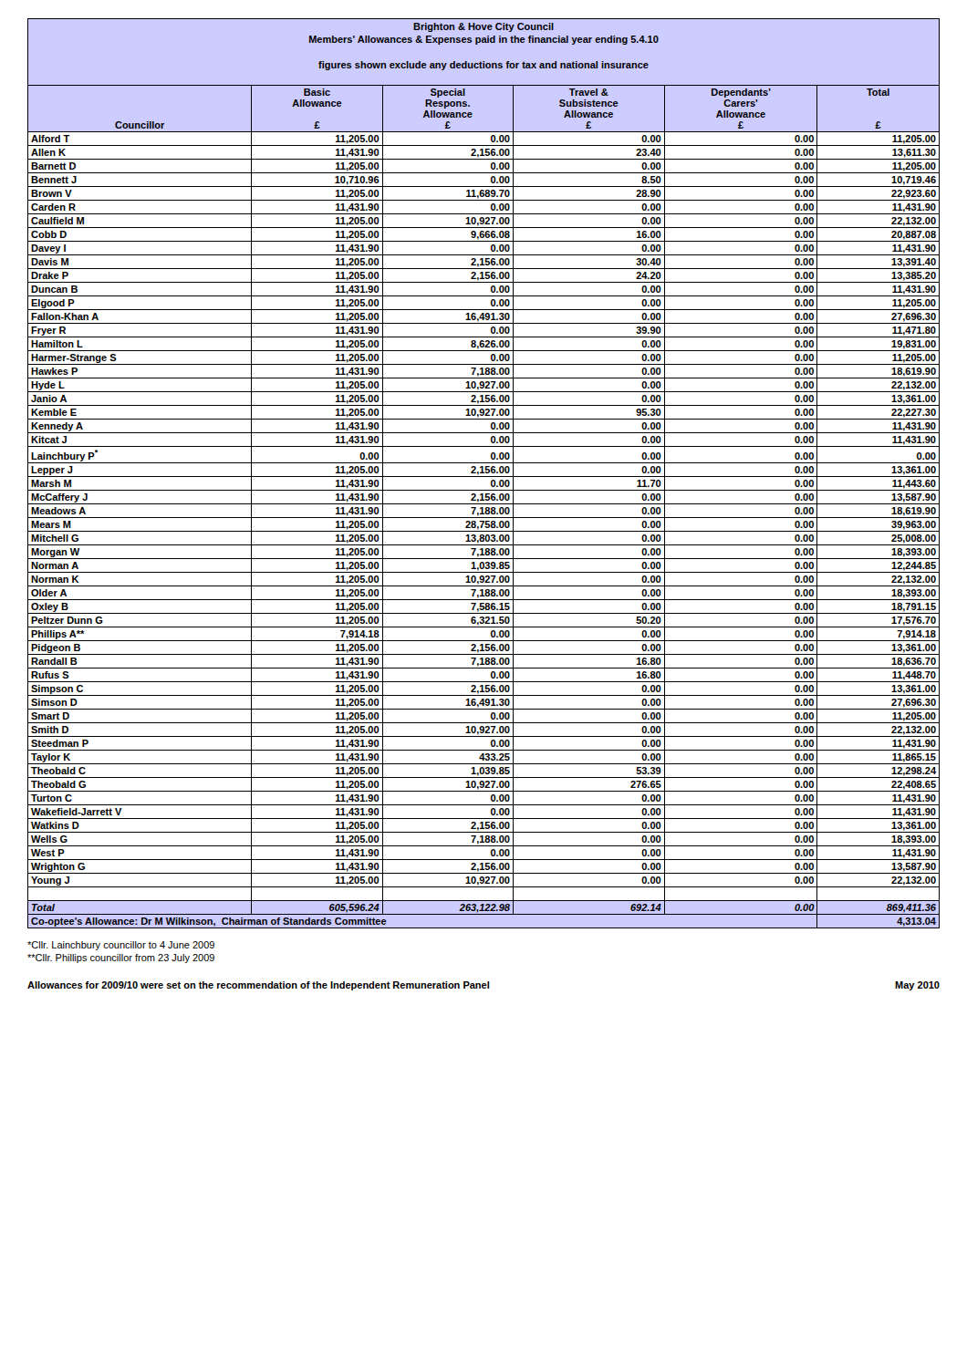| Brighton & Hove City Council Members' Allowances & Expenses paid in the financial year ending 5.4.10 figures shown exclude any deductions for tax and national insurance |
| Councillor | Basic Allowance £ | Special Respons. Allowance £ | Travel & Subsistence Allowance £ | Dependants' Carers' Allowance £ | Total £ |
| Alford T | 11,205.00 | 0.00 | 0.00 | 0.00 | 11,205.00 |
| Allen K | 11,431.90 | 2,156.00 | 23.40 | 0.00 | 13,611.30 |
| Barnett D | 11,205.00 | 0.00 | 0.00 | 0.00 | 11,205.00 |
| Bennett J | 10,710.96 | 0.00 | 8.50 | 0.00 | 10,719.46 |
| Brown V | 11,205.00 | 11,689.70 | 28.90 | 0.00 | 22,923.60 |
| Carden R | 11,431.90 | 0.00 | 0.00 | 0.00 | 11,431.90 |
| Caulfield M | 11,205.00 | 10,927.00 | 0.00 | 0.00 | 22,132.00 |
| Cobb D | 11,205.00 | 9,666.08 | 16.00 | 0.00 | 20,887.08 |
| Davey I | 11,431.90 | 0.00 | 0.00 | 0.00 | 11,431.90 |
| Davis M | 11,205.00 | 2,156.00 | 30.40 | 0.00 | 13,391.40 |
| Drake P | 11,205.00 | 2,156.00 | 24.20 | 0.00 | 13,385.20 |
| Duncan B | 11,431.90 | 0.00 | 0.00 | 0.00 | 11,431.90 |
| Elgood P | 11,205.00 | 0.00 | 0.00 | 0.00 | 11,205.00 |
| Fallon-Khan A | 11,205.00 | 16,491.30 | 0.00 | 0.00 | 27,696.30 |
| Fryer R | 11,431.90 | 0.00 | 39.90 | 0.00 | 11,471.80 |
| Hamilton L | 11,205.00 | 8,626.00 | 0.00 | 0.00 | 19,831.00 |
| Harmer-Strange S | 11,205.00 | 0.00 | 0.00 | 0.00 | 11,205.00 |
| Hawkes P | 11,431.90 | 7,188.00 | 0.00 | 0.00 | 18,619.90 |
| Hyde L | 11,205.00 | 10,927.00 | 0.00 | 0.00 | 22,132.00 |
| Janio A | 11,205.00 | 2,156.00 | 0.00 | 0.00 | 13,361.00 |
| Kemble E | 11,205.00 | 10,927.00 | 95.30 | 0.00 | 22,227.30 |
| Kennedy A | 11,431.90 | 0.00 | 0.00 | 0.00 | 11,431.90 |
| Kitcat J | 11,431.90 | 0.00 | 0.00 | 0.00 | 11,431.90 |
| Lainchbury P * | 0.00 | 0.00 | 0.00 | 0.00 | 0.00 |
| Lepper J | 11,205.00 | 2,156.00 | 0.00 | 0.00 | 13,361.00 |
| Marsh M | 11,431.90 | 0.00 | 11.70 | 0.00 | 11,443.60 |
| McCaffery J | 11,431.90 | 2,156.00 | 0.00 | 0.00 | 13,587.90 |
| Meadows A | 11,431.90 | 7,188.00 | 0.00 | 0.00 | 18,619.90 |
| Mears M | 11,205.00 | 28,758.00 | 0.00 | 0.00 | 39,963.00 |
| Mitchell G | 11,205.00 | 13,803.00 | 0.00 | 0.00 | 25,008.00 |
| Morgan W | 11,205.00 | 7,188.00 | 0.00 | 0.00 | 18,393.00 |
| Norman A | 11,205.00 | 1,039.85 | 0.00 | 0.00 | 12,244.85 |
| Norman K | 11,205.00 | 10,927.00 | 0.00 | 0.00 | 22,132.00 |
| Older A | 11,205.00 | 7,188.00 | 0.00 | 0.00 | 18,393.00 |
| Oxley B | 11,205.00 | 7,586.15 | 0.00 | 0.00 | 18,791.15 |
| Peltzer Dunn G | 11,205.00 | 6,321.50 | 50.20 | 0.00 | 17,576.70 |
| Phillips A** | 7,914.18 | 0.00 | 0.00 | 0.00 | 7,914.18 |
| Pidgeon B | 11,205.00 | 2,156.00 | 0.00 | 0.00 | 13,361.00 |
| Randall B | 11,431.90 | 7,188.00 | 16.80 | 0.00 | 18,636.70 |
| Rufus S | 11,431.90 | 0.00 | 16.80 | 0.00 | 11,448.70 |
| Simpson C | 11,205.00 | 2,156.00 | 0.00 | 0.00 | 13,361.00 |
| Simson D | 11,205.00 | 16,491.30 | 0.00 | 0.00 | 27,696.30 |
| Smart D | 11,205.00 | 0.00 | 0.00 | 0.00 | 11,205.00 |
| Smith D | 11,205.00 | 10,927.00 | 0.00 | 0.00 | 22,132.00 |
| Steedman P | 11,431.90 | 0.00 | 0.00 | 0.00 | 11,431.90 |
| Taylor K | 11,431.90 | 433.25 | 0.00 | 0.00 | 11,865.15 |
| Theobald C | 11,205.00 | 1,039.85 | 53.39 | 0.00 | 12,298.24 |
| Theobald G | 11,205.00 | 10,927.00 | 276.65 | 0.00 | 22,408.65 |
| Turton C | 11,431.90 | 0.00 | 0.00 | 0.00 | 11,431.90 |
| Wakefield-Jarrett V | 11,431.90 | 0.00 | 0.00 | 0.00 | 11,431.90 |
| Watkins D | 11,205.00 | 2,156.00 | 0.00 | 0.00 | 13,361.00 |
| Wells G | 11,205.00 | 7,188.00 | 0.00 | 0.00 | 18,393.00 |
| West P | 11,431.90 | 0.00 | 0.00 | 0.00 | 11,431.90 |
| Wrighton G | 11,431.90 | 2,156.00 | 0.00 | 0.00 | 13,587.90 |
| Young J | 11,205.00 | 10,927.00 | 0.00 | 0.00 | 22,132.00 |
| Total | 605,596.24 | 263,122.98 | 692.14 | 0.00 | 869,411.36 |
| Co-optee's Allowance: Dr M Wilkinson, Chairman of Standards Committee | 4,313.04 |
*Cllr. Lainchbury councillor to 4 June 2009
**Cllr. Phillips councillor from 23 July 2009
Allowances for 2009/10 were set on the recommendation of the Independent Remuneration Panel May 2010